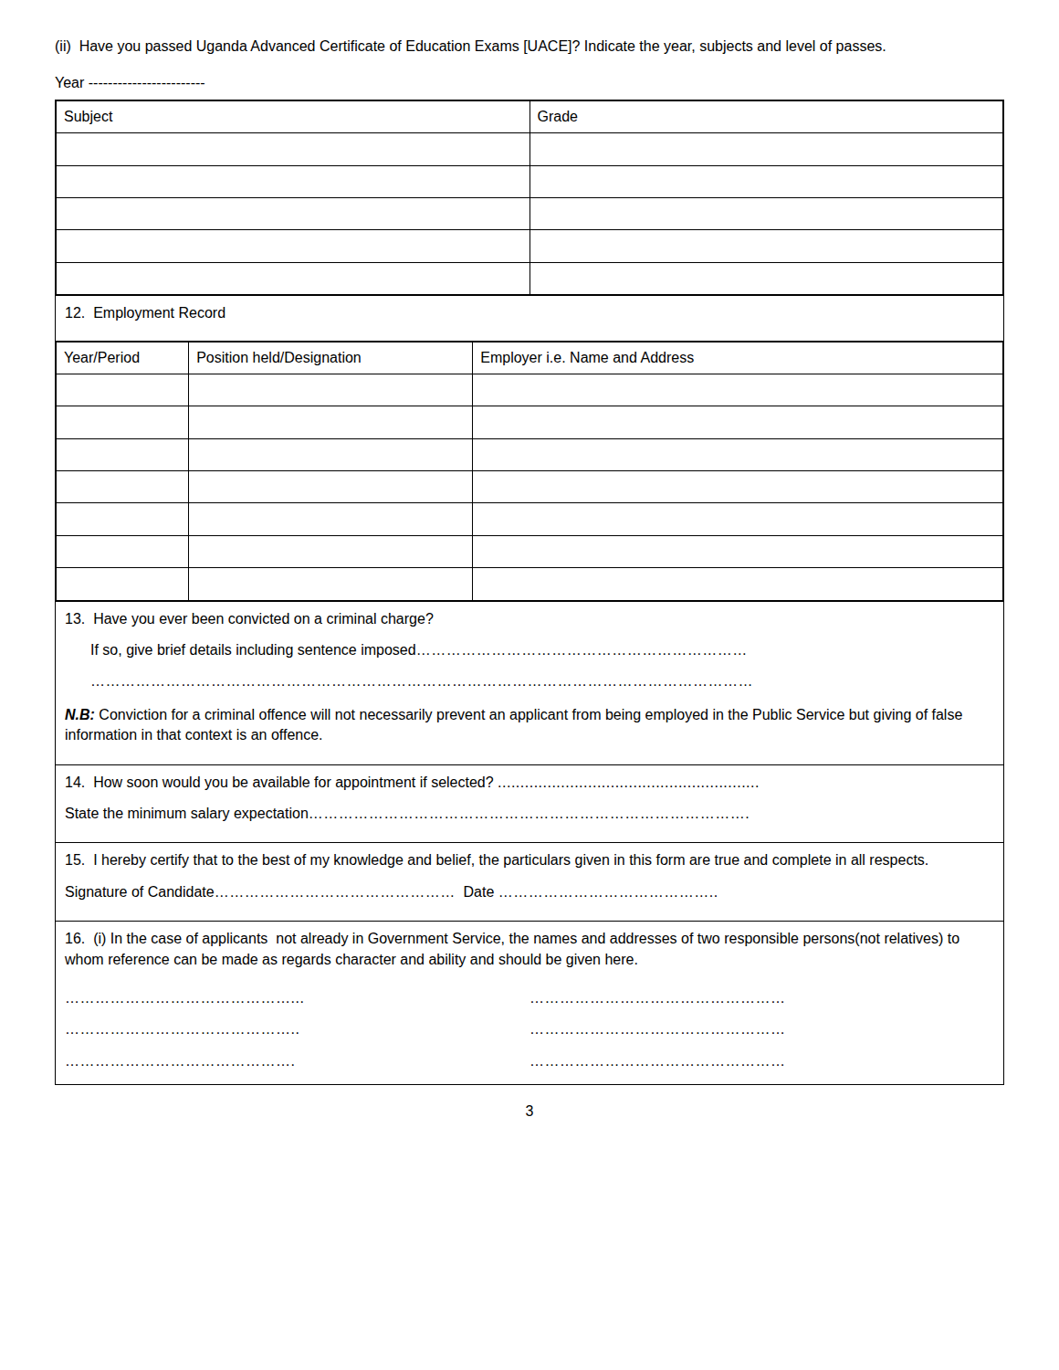(ii) Have you passed Uganda Advanced Certificate of Education Exams [UACE]? Indicate the year, subjects and level of passes.
Year ------------------------
| / Subject / Grade / / --- / --- / |
| 12. Employment Record |
| / Year/Period / Position held/Designation / Employer i.e. Name and Address / / --- / --- / --- / |
| 13. Have you ever been convicted on a criminal charge? If so, give brief details including sentence imposed ………………………………………………………… …………………………………………………………………………………………………………………… N.B: Conviction for a criminal offence will not necessarily prevent an applicant from being employed in the Public Service but giving of false information in that context is an offence. |
| 14. How soon would you be available for appointment if selected? .......................................................... State the minimum salary expectation ……………………………………………………………………………. |
| 15. I hereby certify that to the best of my knowledge and belief, the particulars given in this form are true and complete in all respects. Signature of Candidate ………………………………………… Date …………………………………….. |
| 16. (i) In the case of applicants not already in Government Service, the names and addresses of two responsible persons(not relatives) to whom reference can be made as regards character and ability and should be given here. / ………………………………………... / …………………………………………… / / ……………………………………….. / …………………………………………… / / ………………………………………. / …………………………………………… / |
3